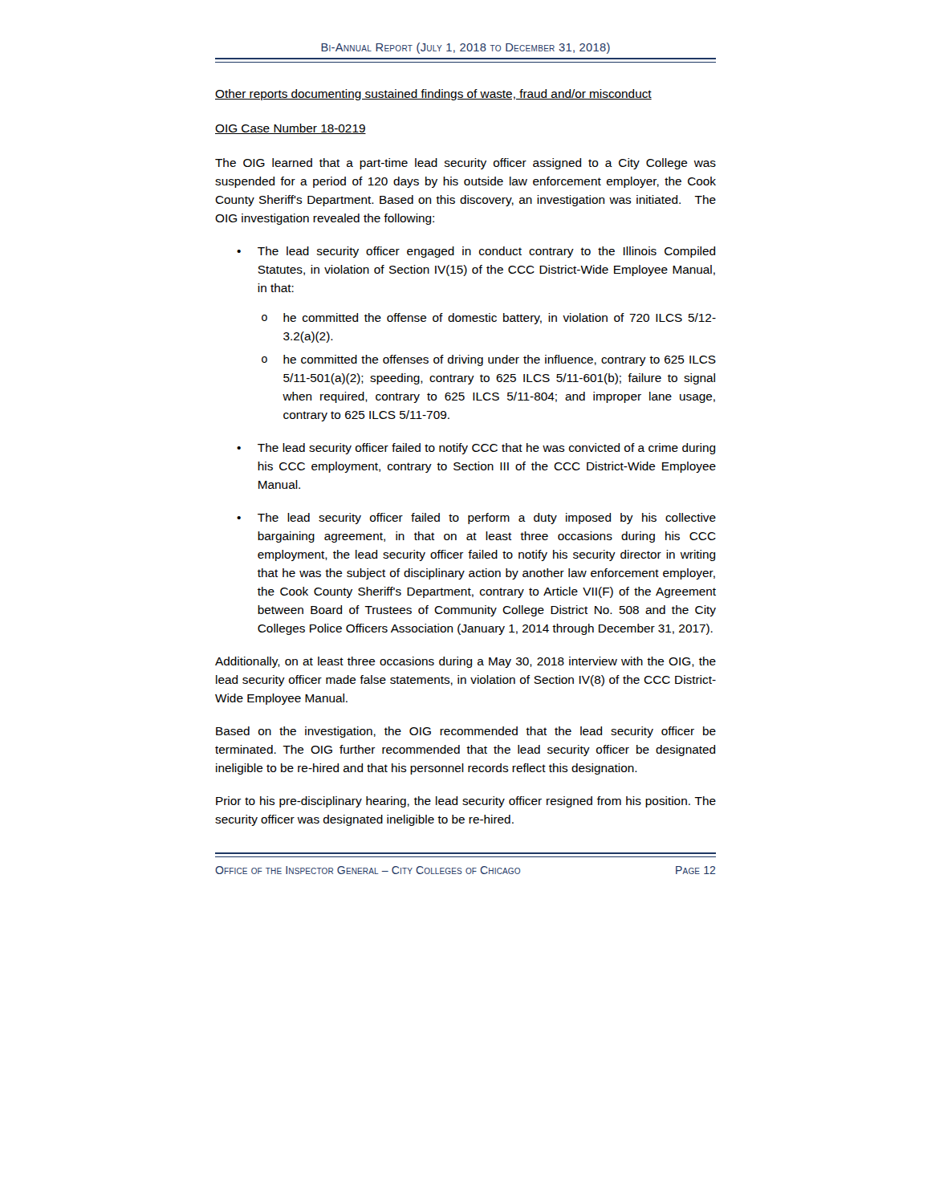Bi-Annual Report (July 1, 2018 to December 31, 2018)
Other reports documenting sustained findings of waste, fraud and/or misconduct
OIG Case Number 18-0219
The OIG learned that a part-time lead security officer assigned to a City College was suspended for a period of 120 days by his outside law enforcement employer, the Cook County Sheriff's Department. Based on this discovery, an investigation was initiated. The OIG investigation revealed the following:
The lead security officer engaged in conduct contrary to the Illinois Compiled Statutes, in violation of Section IV(15) of the CCC District-Wide Employee Manual, in that:
he committed the offense of domestic battery, in violation of 720 ILCS 5/12-3.2(a)(2).
he committed the offenses of driving under the influence, contrary to 625 ILCS 5/11-501(a)(2); speeding, contrary to 625 ILCS 5/11-601(b); failure to signal when required, contrary to 625 ILCS 5/11-804; and improper lane usage, contrary to 625 ILCS 5/11-709.
The lead security officer failed to notify CCC that he was convicted of a crime during his CCC employment, contrary to Section III of the CCC District-Wide Employee Manual.
The lead security officer failed to perform a duty imposed by his collective bargaining agreement, in that on at least three occasions during his CCC employment, the lead security officer failed to notify his security director in writing that he was the subject of disciplinary action by another law enforcement employer, the Cook County Sheriff's Department, contrary to Article VII(F) of the Agreement between Board of Trustees of Community College District No. 508 and the City Colleges Police Officers Association (January 1, 2014 through December 31, 2017).
Additionally, on at least three occasions during a May 30, 2018 interview with the OIG, the lead security officer made false statements, in violation of Section IV(8) of the CCC District-Wide Employee Manual.
Based on the investigation, the OIG recommended that the lead security officer be terminated. The OIG further recommended that the lead security officer be designated ineligible to be re-hired and that his personnel records reflect this designation.
Prior to his pre-disciplinary hearing, the lead security officer resigned from his position. The security officer was designated ineligible to be re-hired.
Office of the Inspector General – City Colleges of Chicago Page 12